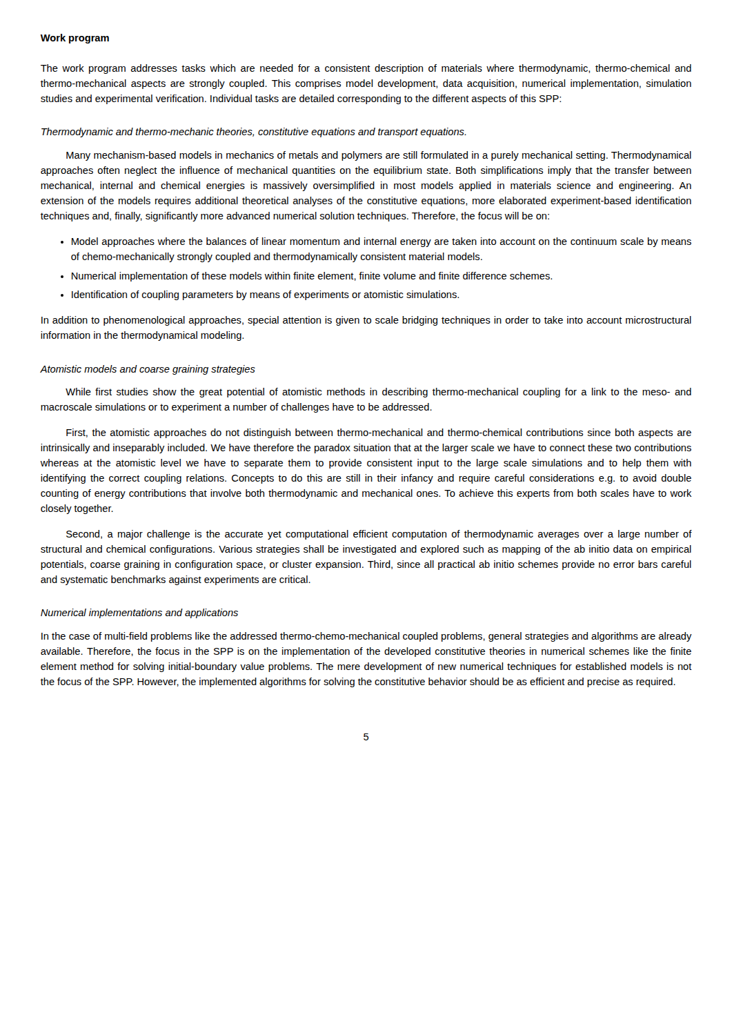Work program
The work program addresses tasks which are needed for a consistent description of materials where thermodynamic, thermo-chemical and thermo-mechanical aspects are strongly coupled. This comprises model development, data acquisition, numerical implementation, simulation studies and experimental verification. Individual tasks are detailed corresponding to the different aspects of this SPP:
Thermodynamic and thermo-mechanic theories, constitutive equations and transport equations.
Many mechanism-based models in mechanics of metals and polymers are still formulated in a purely mechanical setting. Thermodynamical approaches often neglect the influence of mechanical quantities on the equilibrium state. Both simplifications imply that the transfer between mechanical, internal and chemical energies is massively oversimplified in most models applied in materials science and engineering. An extension of the models requires additional theoretical analyses of the constitutive equations, more elaborated experiment-based identification techniques and, finally, significantly more advanced numerical solution techniques. Therefore, the focus will be on:
Model approaches where the balances of linear momentum and internal energy are taken into account on the continuum scale by means of chemo-mechanically strongly coupled and thermodynamically consistent material models.
Numerical implementation of these models within finite element, finite volume and finite difference schemes.
Identification of coupling parameters by means of experiments or atomistic simulations.
In addition to phenomenological approaches, special attention is given to scale bridging techniques in order to take into account microstructural information in the thermodynamical modeling.
Atomistic models and coarse graining strategies
While first studies show the great potential of atomistic methods in describing thermo-mechanical coupling for a link to the meso- and macroscale simulations or to experiment a number of challenges have to be addressed.
First, the atomistic approaches do not distinguish between thermo-mechanical and thermo-chemical contributions since both aspects are intrinsically and inseparably included. We have therefore the paradox situation that at the larger scale we have to connect these two contributions whereas at the atomistic level we have to separate them to provide consistent input to the large scale simulations and to help them with identifying the correct coupling relations. Concepts to do this are still in their infancy and require careful considerations e.g. to avoid double counting of energy contributions that involve both thermodynamic and mechanical ones. To achieve this experts from both scales have to work closely together.
Second, a major challenge is the accurate yet computational efficient computation of thermodynamic averages over a large number of structural and chemical configurations. Various strategies shall be investigated and explored such as mapping of the ab initio data on empirical potentials, coarse graining in configuration space, or cluster expansion. Third, since all practical ab initio schemes provide no error bars careful and systematic benchmarks against experiments are critical.
Numerical implementations and applications
In the case of multi-field problems like the addressed thermo-chemo-mechanical coupled problems, general strategies and algorithms are already available. Therefore, the focus in the SPP is on the implementation of the developed constitutive theories in numerical schemes like the finite element method for solving initial-boundary value problems. The mere development of new numerical techniques for established models is not the focus of the SPP. However, the implemented algorithms for solving the constitutive behavior should be as efficient and precise as required.
5